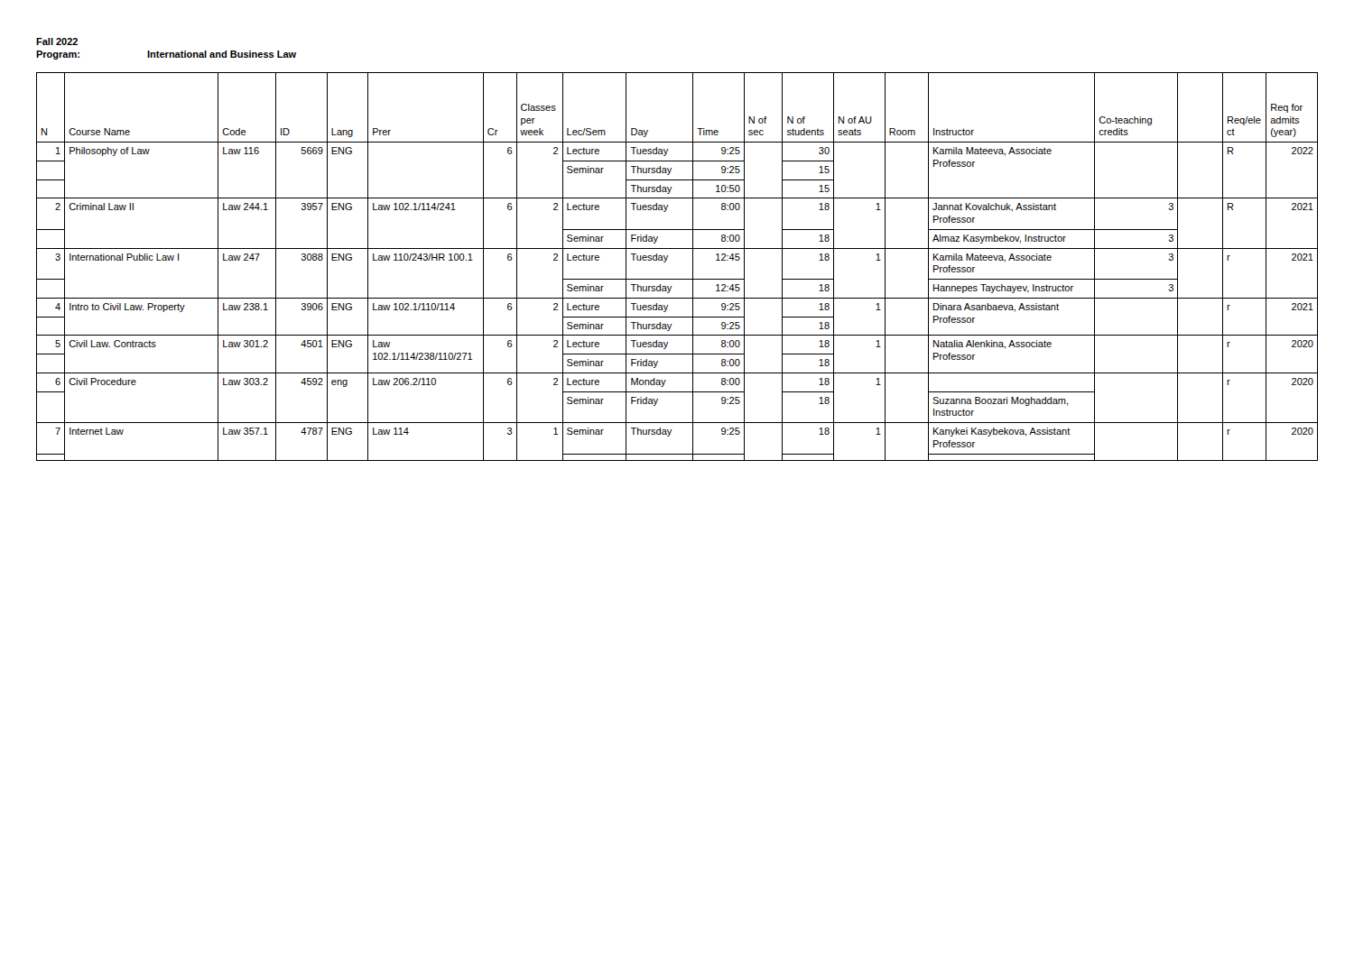Fall 2022
Program: International and Business Law
| N | Course Name | Code | ID | Lang | Prer | Cr | Classes per week | Lec/Sem | Day | Time | N of sec | N of students | N of AU seats | Room | Instructor | Co-teaching credits | | Req/elect | Req for admits (year) |
| --- | --- | --- | --- | --- | --- | --- | --- | --- | --- | --- | --- | --- | --- | --- | --- | --- | --- | --- | --- |
| 1 | Philosophy of Law | Law 116 | 5669 | ENG | | 6 | 2 | Lecture | Tuesday | 9:25 | | 30 | | | Kamila Mateeva, Associate Professor | | | R | 2022 |
| | Seminar | Thursday | 9:25 | 15 |
| | Thursday | 10:50 | 15 |
| 2 | Criminal Law II | Law 244.1 | 3957 | ENG | Law 102.1/114/241 | 6 | 2 | Lecture | Tuesday | 8:00 | | 18 | 1 | | Jannat Kovalchuk, Assistant Professor | 3 | | R | 2021 |
| | Seminar | Friday | 8:00 | 18 | Almaz Kasymbekov, Instructor | 3 |
| 3 | International Public Law I | Law 247 | 3088 | ENG | Law 110/243/HR 100.1 | 6 | 2 | Lecture | Tuesday | 12:45 | | 18 | 1 | | Kamila Mateeva, Associate Professor | 3 | | r | 2021 |
| | Seminar | Thursday | 12:45 | 18 | Hannepes Taychayev, Instructor | 3 |
| 4 | Intro to Civil Law. Property | Law 238.1 | 3906 | ENG | Law 102.1/110/114 | 6 | 2 | Lecture | Tuesday | 9:25 | | 18 | 1 | | Dinara Asanbaeva, Assistant Professor | | | r | 2021 |
| | Seminar | Thursday | 9:25 | 18 |
| 5 | Civil Law. Contracts | Law 301.2 | 4501 | ENG | Law 102.1/114/238/110/271 | 6 | 2 | Lecture | Tuesday | 8:00 | | 18 | 1 | | Natalia Alenkina, Associate Professor | | | r | 2020 |
| | Seminar | Friday | 8:00 | 18 |
| 6 | Civil Procedure | Law 303.2 | 4592 | eng | Law 206.2/110 | 6 | 2 | Lecture | Monday | 8:00 | | 18 | 1 | | | | | r | 2020 |
| | Seminar | Friday | 9:25 | 18 | Suzanna Boozari Moghaddam, Instructor |
| 7 | Internet Law | Law 357.1 | 4787 | ENG | Law 114 | 3 | 1 | Seminar | Thursday | 9:25 | | 18 | 1 | | Kanykei Kasybekova, Assistant Professor | | | r | 2020 |